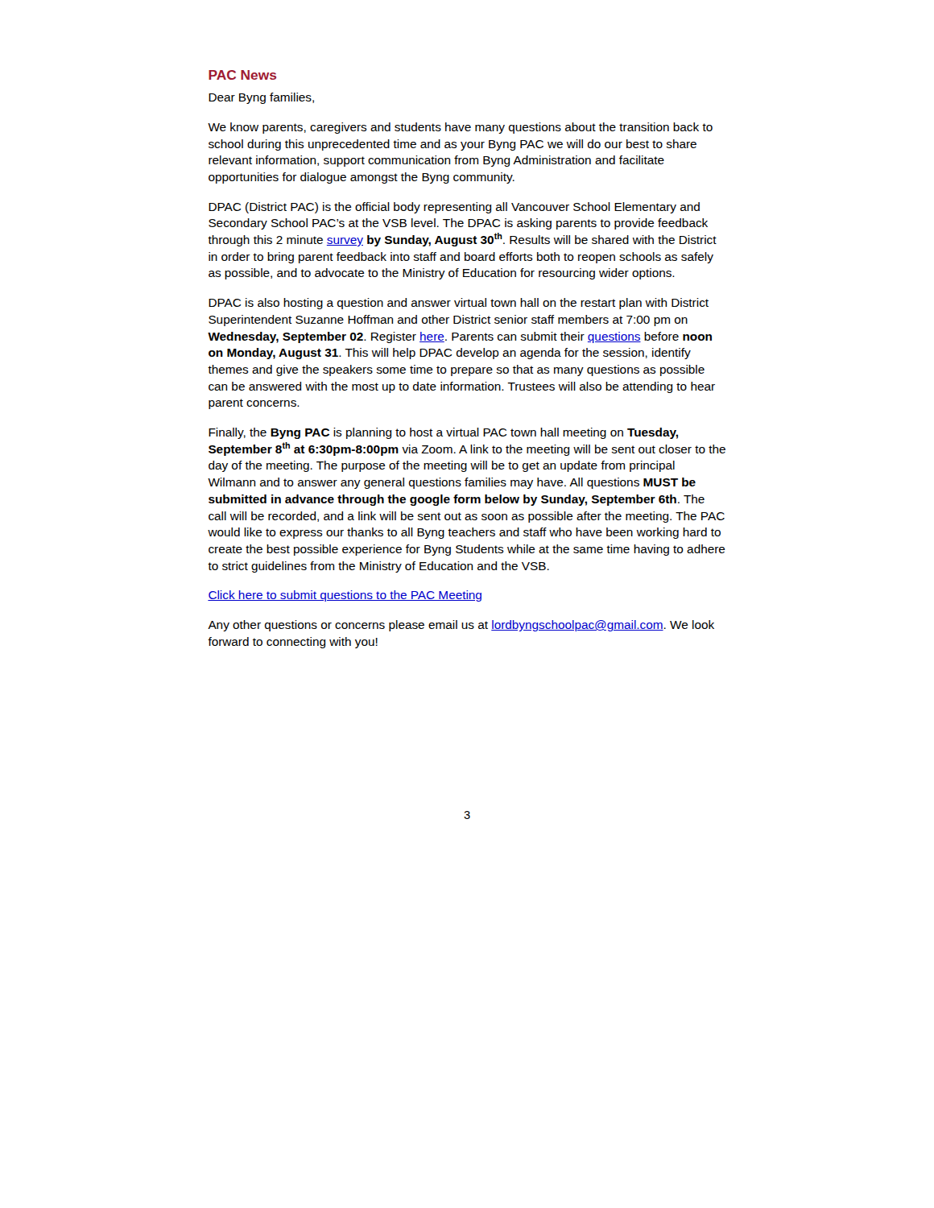PAC News
Dear Byng families,
We know parents, caregivers and students have many questions about the transition back to school during this unprecedented time and as your Byng PAC we will do our best to share relevant information, support communication from Byng Administration and facilitate opportunities for dialogue amongst the Byng community.
DPAC (District PAC) is the official body representing all Vancouver School Elementary and Secondary School PAC’s at the VSB level. The DPAC is asking parents to provide feedback through this 2 minute survey by Sunday, August 30th. Results will be shared with the District in order to bring parent feedback into staff and board efforts both to reopen schools as safely as possible, and to advocate to the Ministry of Education for resourcing wider options.
DPAC is also hosting a question and answer virtual town hall on the restart plan with District Superintendent Suzanne Hoffman and other District senior staff members at 7:00 pm on Wednesday, September 02. Register here. Parents can submit their questions before noon on Monday, August 31. This will help DPAC develop an agenda for the session, identify themes and give the speakers some time to prepare so that as many questions as possible can be answered with the most up to date information. Trustees will also be attending to hear parent concerns.
Finally, the Byng PAC is planning to host a virtual PAC town hall meeting on Tuesday, September 8th at 6:30pm-8:00pm via Zoom. A link to the meeting will be sent out closer to the day of the meeting. The purpose of the meeting will be to get an update from principal Wilmann and to answer any general questions families may have. All questions MUST be submitted in advance through the google form below by Sunday, September 6th. The call will be recorded, and a link will be sent out as soon as possible after the meeting. The PAC would like to express our thanks to all Byng teachers and staff who have been working hard to create the best possible experience for Byng Students while at the same time having to adhere to strict guidelines from the Ministry of Education and the VSB.
Click here to submit questions to the PAC Meeting
Any other questions or concerns please email us at lordbyngschoolpac@gmail.com. We look forward to connecting with you!
3